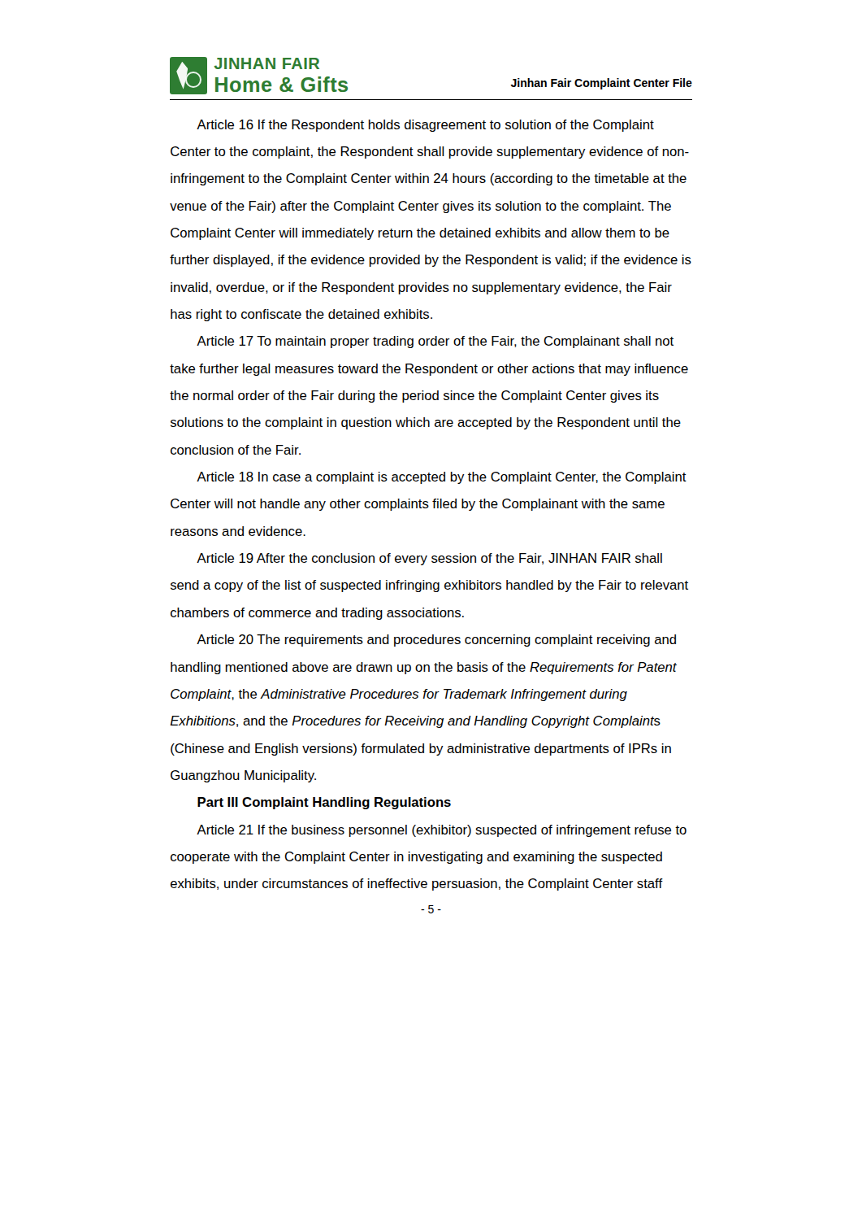JINHAN FAIR
Home & Gifts
Jinhan Fair Complaint Center File
Article 16 If the Respondent holds disagreement to solution of the Complaint Center to the complaint, the Respondent shall provide supplementary evidence of non-infringement to the Complaint Center within 24 hours (according to the timetable at the venue of the Fair) after the Complaint Center gives its solution to the complaint. The Complaint Center will immediately return the detained exhibits and allow them to be further displayed, if the evidence provided by the Respondent is valid; if the evidence is invalid, overdue, or if the Respondent provides no supplementary evidence, the Fair has right to confiscate the detained exhibits.
Article 17 To maintain proper trading order of the Fair, the Complainant shall not take further legal measures toward the Respondent or other actions that may influence the normal order of the Fair during the period since the Complaint Center gives its solutions to the complaint in question which are accepted by the Respondent until the conclusion of the Fair.
Article 18 In case a complaint is accepted by the Complaint Center, the Complaint Center will not handle any other complaints filed by the Complainant with the same reasons and evidence.
Article 19 After the conclusion of every session of the Fair, JINHAN FAIR shall send a copy of the list of suspected infringing exhibitors handled by the Fair to relevant chambers of commerce and trading associations.
Article 20 The requirements and procedures concerning complaint receiving and handling mentioned above are drawn up on the basis of the Requirements for Patent Complaint, the Administrative Procedures for Trademark Infringement during Exhibitions, and the Procedures for Receiving and Handling Copyright Complaints (Chinese and English versions) formulated by administrative departments of IPRs in Guangzhou Municipality.
Part III Complaint Handling Regulations
Article 21 If the business personnel (exhibitor) suspected of infringement refuse to cooperate with the Complaint Center in investigating and examining the suspected exhibits, under circumstances of ineffective persuasion, the Complaint Center staff
- 5 -